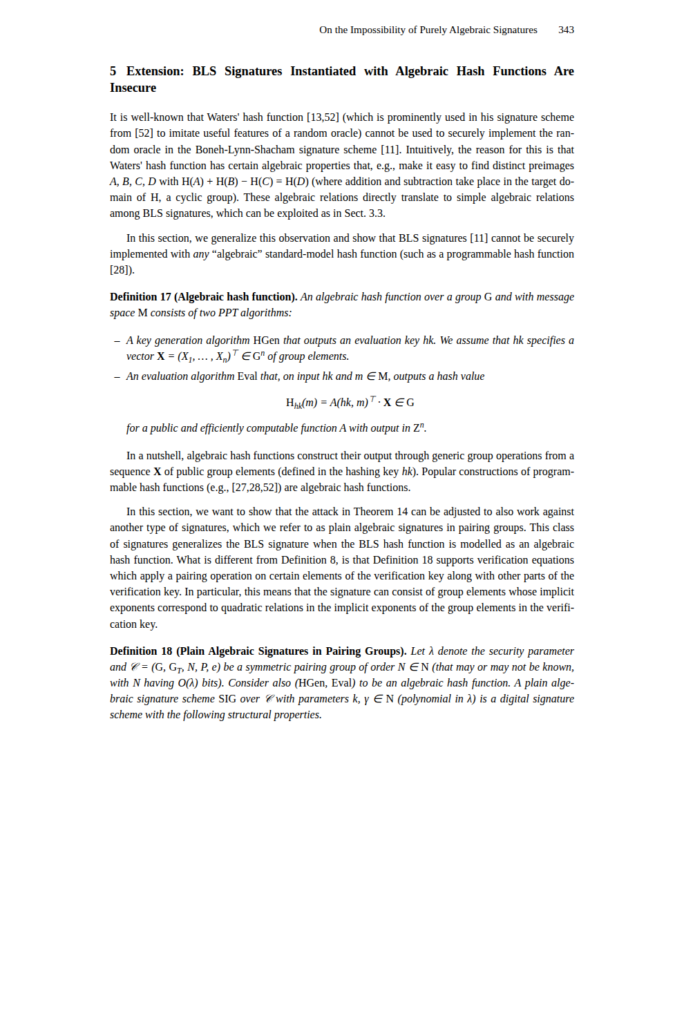On the Impossibility of Purely Algebraic Signatures343
5 Extension: BLS Signatures Instantiated with Algebraic Hash Functions Are Insecure
It is well-known that Waters' hash function [13,52] (which is prominently used in his signature scheme from [52] to imitate useful features of a random oracle) cannot be used to securely implement the random oracle in the Boneh-Lynn-Shacham signature scheme [11]. Intuitively, the reason for this is that Waters' hash function has certain algebraic properties that, e.g., make it easy to find distinct preimages A, B, C, D with H(A) + H(B) − H(C) = H(D) (where addition and subtraction take place in the target domain of H, a cyclic group). These algebraic relations directly translate to simple algebraic relations among BLS signatures, which can be exploited as in Sect. 3.3.
In this section, we generalize this observation and show that BLS signatures [11] cannot be securely implemented with any “algebraic” standard-model hash function (such as a programmable hash function [28]).
Definition 17 (Algebraic hash function). An algebraic hash function over a group G and with message space M consists of two PPT algorithms:
A key generation algorithm HGen that outputs an evaluation key hk. We assume that hk specifies a vector X = (X1, … , Xn)⊤ ∈ Gn of group elements.
An evaluation algorithm Eval that, on input hk and m ∈ M, outputs a hash value
Hhk(m) = A(hk, m)⊤ · X ∈ G
for a public and efficiently computable function A with output in Zn.
In a nutshell, algebraic hash functions construct their output through generic group operations from a sequence X of public group elements (defined in the hashing key hk). Popular constructions of programmable hash functions (e.g., [27,28,52]) are algebraic hash functions.
In this section, we want to show that the attack in Theorem 14 can be adjusted to also work against another type of signatures, which we refer to as plain algebraic signatures in pairing groups. This class of signatures generalizes the BLS signature when the BLS hash function is modelled as an algebraic hash function. What is different from Definition 8, is that Definition 18 supports verification equations which apply a pairing operation on certain elements of the verification key along with other parts of the verification key. In particular, this means that the signature can consist of group elements whose implicit exponents correspond to quadratic relations in the implicit exponents of the group elements in the verification key.
Definition 18 (Plain Algebraic Signatures in Pairing Groups). Let λ denote the security parameter and 𝒞 = (G, GT, N, P, e) be a symmetric pairing group of order N ∈ N (that may or may not be known, with N having O(λ) bits). Consider also (HGen, Eval) to be an algebraic hash function. A plain algebraic signature scheme SIG over 𝒞 with parameters k, γ ∈ N (polynomial in λ) is a digital signature scheme with the following structural properties.